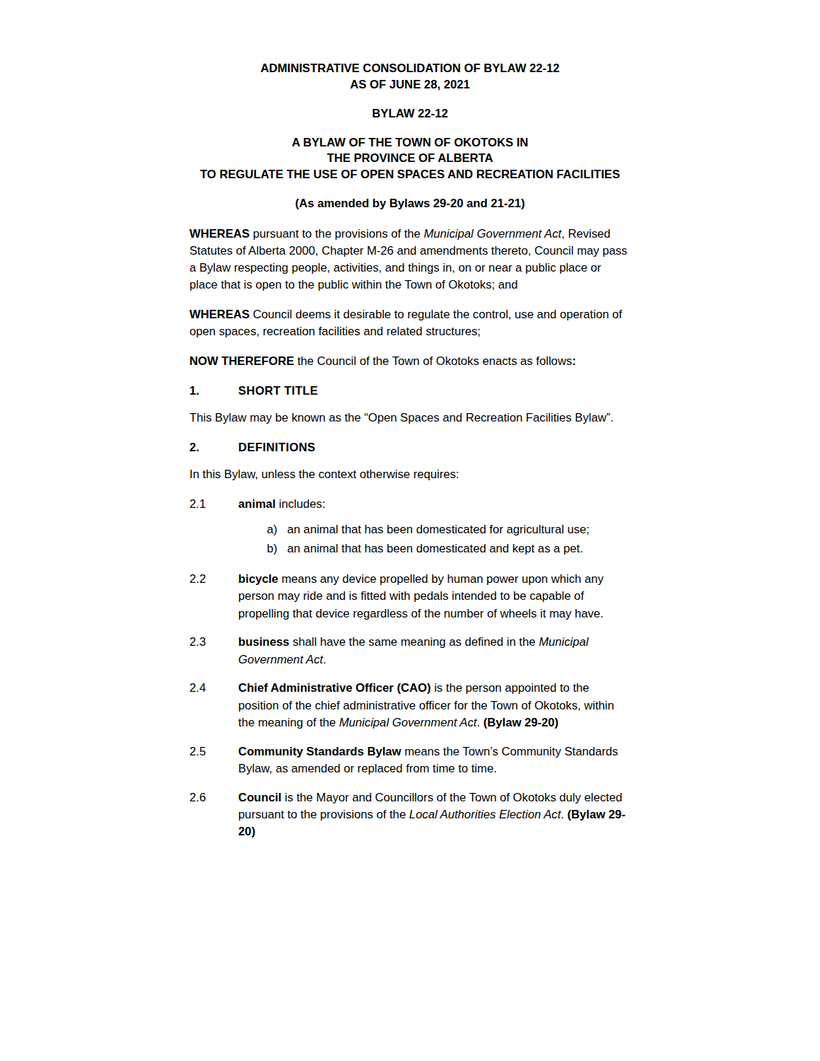ADMINISTRATIVE CONSOLIDATION OF BYLAW 22-12
AS OF JUNE 28, 2021
BYLAW 22-12
A BYLAW OF THE TOWN OF OKOTOKS IN
THE PROVINCE OF ALBERTA
TO REGULATE THE USE OF OPEN SPACES AND RECREATION FACILITIES
(As amended by Bylaws 29-20 and 21-21)
WHEREAS pursuant to the provisions of the Municipal Government Act, Revised Statutes of Alberta 2000, Chapter M-26 and amendments thereto, Council may pass a Bylaw respecting people, activities, and things in, on or near a public place or place that is open to the public within the Town of Okotoks; and
WHEREAS Council deems it desirable to regulate the control, use and operation of open spaces, recreation facilities and related structures;
NOW THEREFORE the Council of the Town of Okotoks enacts as follows:
1. SHORT TITLE
This Bylaw may be known as the “Open Spaces and Recreation Facilities Bylaw”.
2. DEFINITIONS
In this Bylaw, unless the context otherwise requires:
2.1 animal includes:
a) an animal that has been domesticated for agricultural use;
b) an animal that has been domesticated and kept as a pet.
2.2 bicycle means any device propelled by human power upon which any person may ride and is fitted with pedals intended to be capable of propelling that device regardless of the number of wheels it may have.
2.3 business shall have the same meaning as defined in the Municipal Government Act.
2.4 Chief Administrative Officer (CAO) is the person appointed to the position of the chief administrative officer for the Town of Okotoks, within the meaning of the Municipal Government Act. (Bylaw 29-20)
2.5 Community Standards Bylaw means the Town’s Community Standards Bylaw, as amended or replaced from time to time.
2.6 Council is the Mayor and Councillors of the Town of Okotoks duly elected pursuant to the provisions of the Local Authorities Election Act. (Bylaw 29-20)